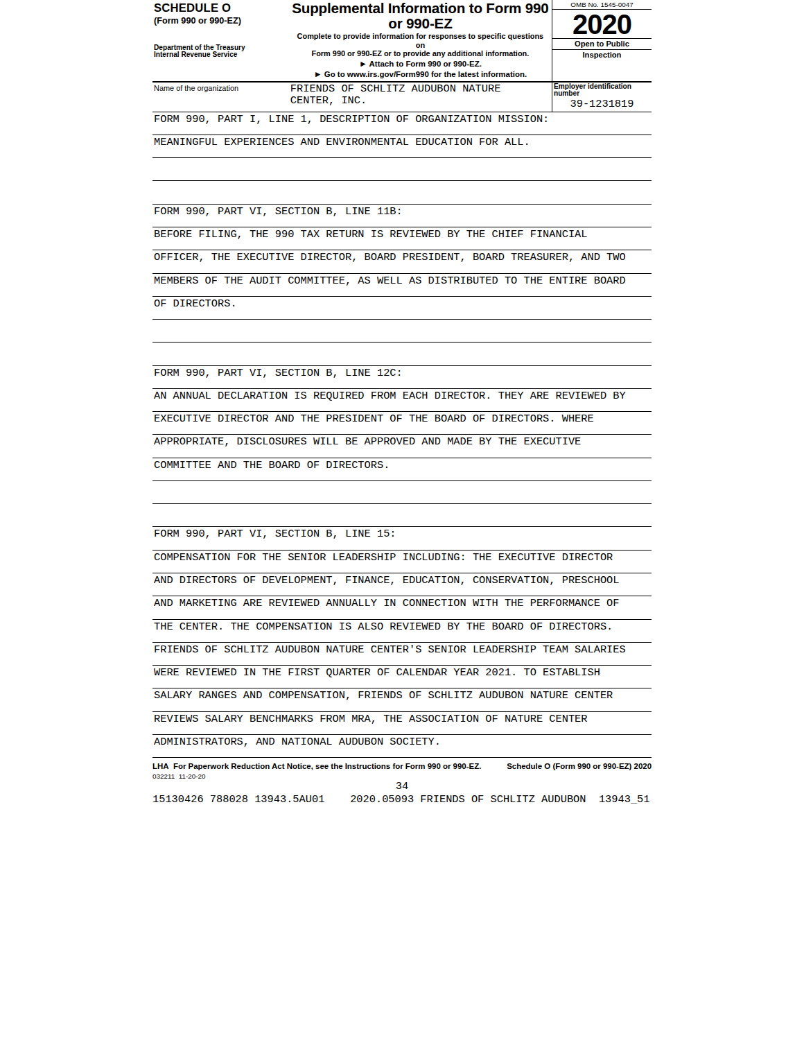SCHEDULE O
(Form 990 or 990-EZ)
Department of the Treasury
Internal Revenue Service
Supplemental Information to Form 990 or 990-EZ
Complete to provide information for responses to specific questions on
Form 990 or 990-EZ or to provide any additional information.
► Attach to Form 990 or 990-EZ.
► Go to www.irs.gov/Form990 for the latest information.
OMB No. 1545-0047
2020
Open to Public
Inspection
Name of the organization
FRIENDS OF SCHLITZ AUDUBON NATURE
CENTER, INC.
Employer identification number
39-1231819
FORM 990, PART I, LINE 1, DESCRIPTION OF ORGANIZATION MISSION:
MEANINGFUL EXPERIENCES AND ENVIRONMENTAL EDUCATION FOR ALL.
FORM 990, PART VI, SECTION B, LINE 11B:
BEFORE FILING, THE 990 TAX RETURN IS REVIEWED BY THE CHIEF FINANCIAL
OFFICER, THE EXECUTIVE DIRECTOR, BOARD PRESIDENT, BOARD TREASURER, AND TWO
MEMBERS OF THE AUDIT COMMITTEE, AS WELL AS DISTRIBUTED TO THE ENTIRE BOARD
OF DIRECTORS.
FORM 990, PART VI, SECTION B, LINE 12C:
AN ANNUAL DECLARATION IS REQUIRED FROM EACH DIRECTOR. THEY ARE REVIEWED BY
EXECUTIVE DIRECTOR AND THE PRESIDENT OF THE BOARD OF DIRECTORS. WHERE
APPROPRIATE, DISCLOSURES WILL BE APPROVED AND MADE BY THE EXECUTIVE
COMMITTEE AND THE BOARD OF DIRECTORS.
FORM 990, PART VI, SECTION B, LINE 15:
COMPENSATION FOR THE SENIOR LEADERSHIP INCLUDING: THE EXECUTIVE DIRECTOR
AND DIRECTORS OF DEVELOPMENT, FINANCE, EDUCATION, CONSERVATION, PRESCHOOL
AND MARKETING ARE REVIEWED ANNUALLY IN CONNECTION WITH THE PERFORMANCE OF
THE CENTER. THE COMPENSATION IS ALSO REVIEWED BY THE BOARD OF DIRECTORS.
FRIENDS OF SCHLITZ AUDUBON NATURE CENTER'S SENIOR LEADERSHIP TEAM SALARIES
WERE REVIEWED IN THE FIRST QUARTER OF CALENDAR YEAR 2021. TO ESTABLISH
SALARY RANGES AND COMPENSATION, FRIENDS OF SCHLITZ AUDUBON NATURE CENTER
REVIEWS SALARY BENCHMARKS FROM MRA, THE ASSOCIATION OF NATURE CENTER
ADMINISTRATORS, AND NATIONAL AUDUBON SOCIETY.
LHA For Paperwork Reduction Act Notice, see the Instructions for Form 990 or 990-EZ.
Schedule O (Form 990 or 990-EZ) 2020
032211 11-20-20
34
15130426 788028 13943.5AU01 2020.05093 FRIENDS OF SCHLITZ AUDUBON 13943_51